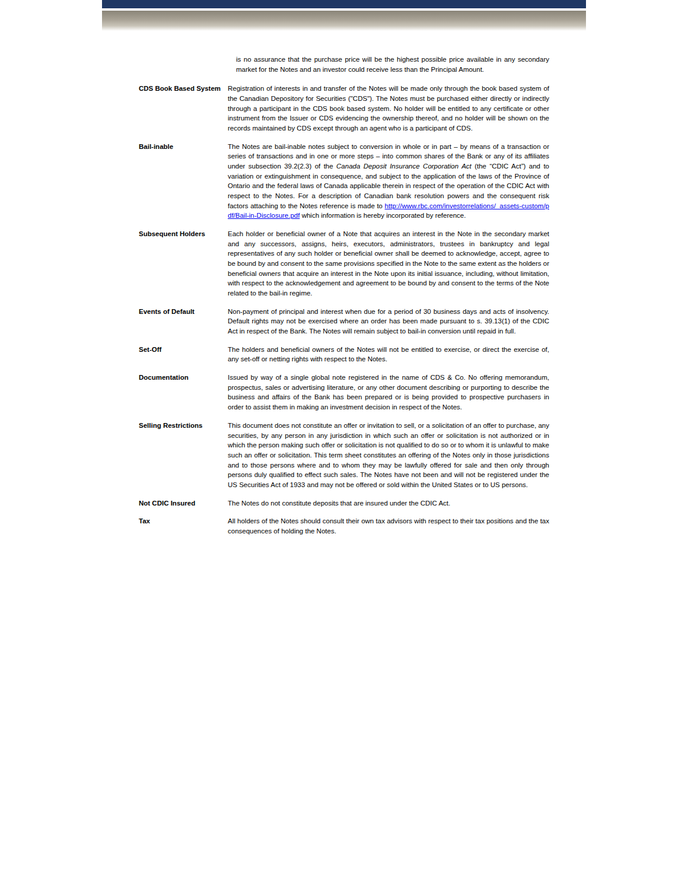is no assurance that the purchase price will be the highest possible price available in any secondary market for the Notes and an investor could receive less than the Principal Amount.
| CDS Book Based System | Registration of interests in and transfer of the Notes will be made only through the book based system of the Canadian Depository for Securities ("CDS"). The Notes must be purchased either directly or indirectly through a participant in the CDS book based system. No holder will be entitled to any certificate or other instrument from the Issuer or CDS evidencing the ownership thereof, and no holder will be shown on the records maintained by CDS except through an agent who is a participant of CDS. |
| Bail-inable | The Notes are bail-inable notes subject to conversion in whole or in part – by means of a transaction or series of transactions and in one or more steps – into common shares of the Bank or any of its affiliates under subsection 39.2(2.3) of the Canada Deposit Insurance Corporation Act (the “CDIC Act”) and to variation or extinguishment in consequence, and subject to the application of the laws of the Province of Ontario and the federal laws of Canada applicable therein in respect of the operation of the CDIC Act with respect to the Notes. For a description of Canadian bank resolution powers and the consequent risk factors attaching to the Notes reference is made to http://www.rbc.com/investorrelations/_assets-custom/pdf/Bail-in-Disclosure.pdf which information is hereby incorporated by reference. |
| Subsequent Holders | Each holder or beneficial owner of a Note that acquires an interest in the Note in the secondary market and any successors, assigns, heirs, executors, administrators, trustees in bankruptcy and legal representatives of any such holder or beneficial owner shall be deemed to acknowledge, accept, agree to be bound by and consent to the same provisions specified in the Note to the same extent as the holders or beneficial owners that acquire an interest in the Note upon its initial issuance, including, without limitation, with respect to the acknowledgement and agreement to be bound by and consent to the terms of the Note related to the bail-in regime. |
| Events of Default | Non-payment of principal and interest when due for a period of 30 business days and acts of insolvency. Default rights may not be exercised where an order has been made pursuant to s. 39.13(1) of the CDIC Act in respect of the Bank. The Notes will remain subject to bail-in conversion until repaid in full. |
| Set-Off | The holders and beneficial owners of the Notes will not be entitled to exercise, or direct the exercise of, any set-off or netting rights with respect to the Notes. |
| Documentation | Issued by way of a single global note registered in the name of CDS & Co. No offering memorandum, prospectus, sales or advertising literature, or any other document describing or purporting to describe the business and affairs of the Bank has been prepared or is being provided to prospective purchasers in order to assist them in making an investment decision in respect of the Notes. |
| Selling Restrictions | This document does not constitute an offer or invitation to sell, or a solicitation of an offer to purchase, any securities, by any person in any jurisdiction in which such an offer or solicitation is not authorized or in which the person making such offer or solicitation is not qualified to do so or to whom it is unlawful to make such an offer or solicitation. This term sheet constitutes an offering of the Notes only in those jurisdictions and to those persons where and to whom they may be lawfully offered for sale and then only through persons duly qualified to effect such sales. The Notes have not been and will not be registered under the US Securities Act of 1933 and may not be offered or sold within the United States or to US persons. |
| Not CDIC Insured | The Notes do not constitute deposits that are insured under the CDIC Act. |
| Tax | All holders of the Notes should consult their own tax advisors with respect to their tax positions and the tax consequences of holding the Notes. |